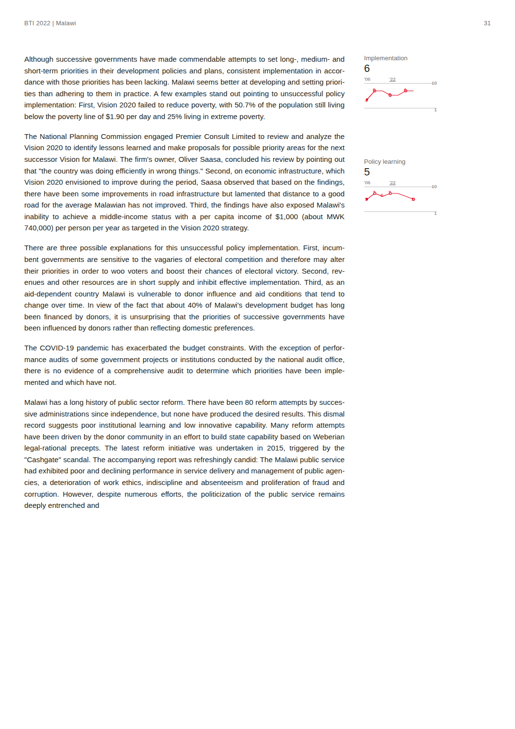BTI 2022 | Malawi 31
Although successive governments have made commendable attempts to set long-, medium- and short-term priorities in their development policies and plans, consistent implementation in accordance with those priorities has been lacking. Malawi seems better at developing and setting priorities than adhering to them in practice. A few examples stand out pointing to unsuccessful policy implementation: First, Vision 2020 failed to reduce poverty, with 50.7% of the population still living below the poverty line of $1.90 per day and 25% living in extreme poverty.
The National Planning Commission engaged Premier Consult Limited to review and analyze the Vision 2020 to identify lessons learned and make proposals for possible priority areas for the next successor Vision for Malawi. The firm's owner, Oliver Saasa, concluded his review by pointing out that "the country was doing efficiently in wrong things." Second, on economic infrastructure, which Vision 2020 envisioned to improve during the period, Saasa observed that based on the findings, there have been some improvements in road infrastructure but lamented that distance to a good road for the average Malawian has not improved. Third, the findings have also exposed Malawi's inability to achieve a middle-income status with a per capita income of $1,000 (about MWK 740,000) per person per year as targeted in the Vision 2020 strategy.
There are three possible explanations for this unsuccessful policy implementation. First, incumbent governments are sensitive to the vagaries of electoral competition and therefore may alter their priorities in order to woo voters and boost their chances of electoral victory. Second, revenues and other resources are in short supply and inhibit effective implementation. Third, as an aid-dependent country Malawi is vulnerable to donor influence and aid conditions that tend to change over time. In view of the fact that about 40% of Malawi's development budget has long been financed by donors, it is unsurprising that the priorities of successive governments have been influenced by donors rather than reflecting domestic preferences.
The COVID-19 pandemic has exacerbated the budget constraints. With the exception of performance audits of some government projects or institutions conducted by the national audit office, there is no evidence of a comprehensive audit to determine which priorities have been implemented and which have not.
Malawi has a long history of public sector reform. There have been 80 reform attempts by successive administrations since independence, but none have produced the desired results. This dismal record suggests poor institutional learning and low innovative capability. Many reform attempts have been driven by the donor community in an effort to build state capability based on Weberian legal-rational precepts. The latest reform initiative was undertaken in 2015, triggered by the "Cashgate" scandal. The accompanying report was refreshingly candid: The Malawi public service had exhibited poor and declining performance in service delivery and management of public agencies, a deterioration of work ethics, indiscipline and absenteeism and proliferation of fraud and corruption. However, despite numerous efforts, the politicization of the public service remains deeply entrenched and
Implementation
6
'06 '22 10 1
4 6 5 6
Policy learning
5
'06 '22 10 1
5 7 6 7 5